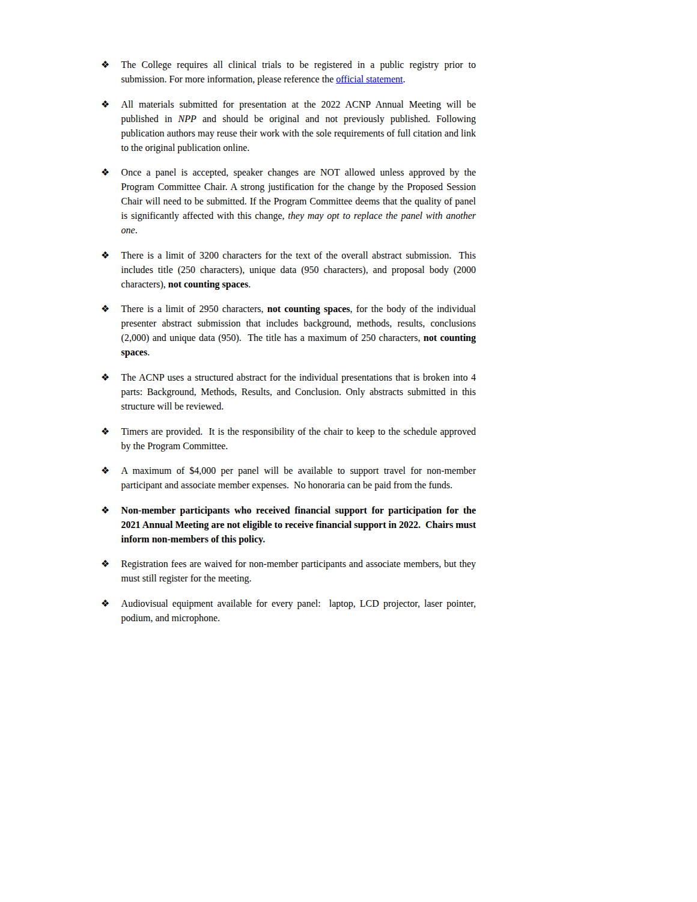The College requires all clinical trials to be registered in a public registry prior to submission. For more information, please reference the official statement.
All materials submitted for presentation at the 2022 ACNP Annual Meeting will be published in NPP and should be original and not previously published. Following publication authors may reuse their work with the sole requirements of full citation and link to the original publication online.
Once a panel is accepted, speaker changes are NOT allowed unless approved by the Program Committee Chair. A strong justification for the change by the Proposed Session Chair will need to be submitted. If the Program Committee deems that the quality of panel is significantly affected with this change, they may opt to replace the panel with another one.
There is a limit of 3200 characters for the text of the overall abstract submission. This includes title (250 characters), unique data (950 characters), and proposal body (2000 characters), not counting spaces.
There is a limit of 2950 characters, not counting spaces, for the body of the individual presenter abstract submission that includes background, methods, results, conclusions (2,000) and unique data (950). The title has a maximum of 250 characters, not counting spaces.
The ACNP uses a structured abstract for the individual presentations that is broken into 4 parts: Background, Methods, Results, and Conclusion. Only abstracts submitted in this structure will be reviewed.
Timers are provided. It is the responsibility of the chair to keep to the schedule approved by the Program Committee.
A maximum of $4,000 per panel will be available to support travel for non-member participant and associate member expenses. No honoraria can be paid from the funds.
Non-member participants who received financial support for participation for the 2021 Annual Meeting are not eligible to receive financial support in 2022. Chairs must inform non-members of this policy.
Registration fees are waived for non-member participants and associate members, but they must still register for the meeting.
Audiovisual equipment available for every panel: laptop, LCD projector, laser pointer, podium, and microphone.